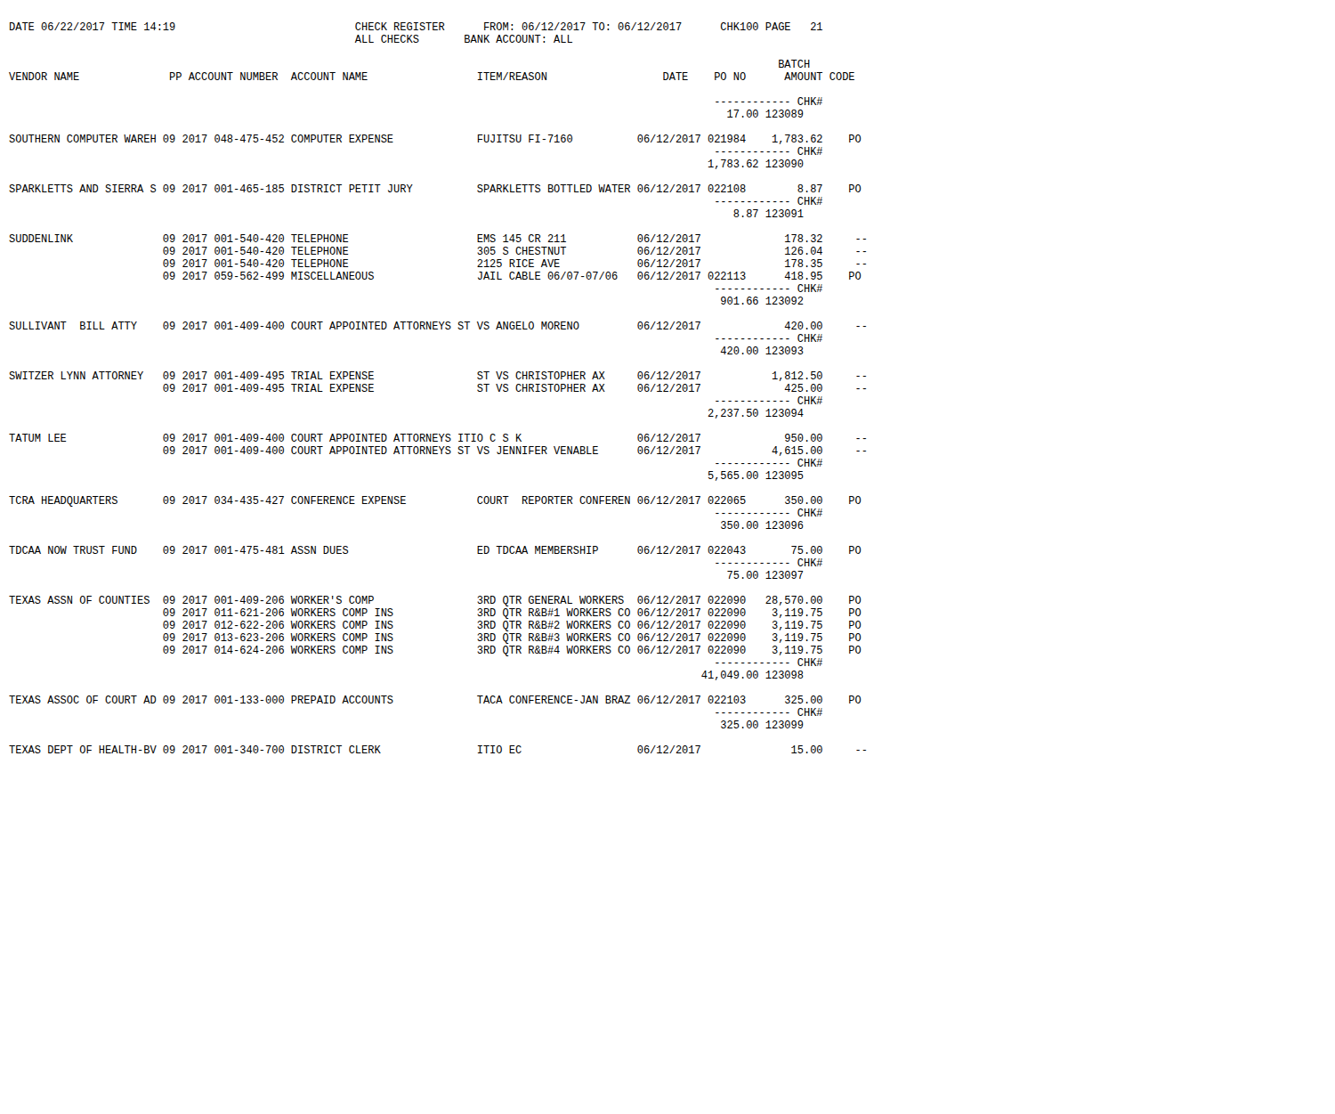DATE 06/22/2017 TIME 14:19 CHECK REGISTER FROM: 06/12/2017 TO: 06/12/2017 CHK100 PAGE 21 ALL CHECKS BANK ACCOUNT: ALL BATCH VENDOR NAME PP ACCOUNT NUMBER ACCOUNT NAME ITEM/REASON DATE PO NO AMOUNT CODE ------------ CHK# 17.00 123089 SOUTHERN COMPUTER WAREH 09 2017 048-475-452 COMPUTER EXPENSE FUJITSU FI-7160 06/12/2017 021984 1,783.62 PO ------------ CHK# 1,783.62 123090 SPARKLETTS AND SIERRA S 09 2017 001-465-185 DISTRICT PETIT JURY SPARKLETTS BOTTLED WATER 06/12/2017 022108 8.87 PO ------------ CHK# 8.87 123091 SUDDENLINK 09 2017 001-540-420 TELEPHONE EMS 145 CR 211 06/12/2017 178.32 -- 09 2017 001-540-420 TELEPHONE 305 S CHESTNUT 06/12/2017 126.04 -- 09 2017 001-540-420 TELEPHONE 2125 RICE AVE 06/12/2017 178.35 -- 09 2017 059-562-499 MISCELLANEOUS JAIL CABLE 06/07-07/06 06/12/2017 022113 418.95 PO ------------ CHK# 901.66 123092 SULLIVANT BILL ATTY 09 2017 001-409-400 COURT APPOINTED ATTORNEYS ST VS ANGELO MORENO 06/12/2017 420.00 -- ------------ CHK# 420.00 123093 SWITZER LYNN ATTORNEY 09 2017 001-409-495 TRIAL EXPENSE ST VS CHRISTOPHER AX 06/12/2017 1,812.50 -- 09 2017 001-409-495 TRIAL EXPENSE ST VS CHRISTOPHER AX 06/12/2017 425.00 -- ------------ CHK# 2,237.50 123094 TATUM LEE 09 2017 001-409-400 COURT APPOINTED ATTORNEYS ITIO C S K 06/12/2017 950.00 -- 09 2017 001-409-400 COURT APPOINTED ATTORNEYS ST VS JENNIFER VENABLE 06/12/2017 4,615.00 -- ------------ CHK# 5,565.00 123095 TCRA HEADQUARTERS 09 2017 034-435-427 CONFERENCE EXPENSE COURT REPORTER CONFEREN 06/12/2017 022065 350.00 PO ------------ CHK# 350.00 123096 TDCAA NOW TRUST FUND 09 2017 001-475-481 ASSN DUES ED TDCAA MEMBERSHIP 06/12/2017 022043 75.00 PO ------------ CHK# 75.00 123097 TEXAS ASSN OF COUNTIES 09 2017 001-409-206 WORKER'S COMP 3RD QTR GENERAL WORKERS 06/12/2017 022090 28,570.00 PO 09 2017 011-621-206 WORKERS COMP INS 3RD QTR R&B#1 WORKERS CO 06/12/2017 022090 3,119.75 PO 09 2017 012-622-206 WORKERS COMP INS 3RD QTR R&B#2 WORKERS CO 06/12/2017 022090 3,119.75 PO 09 2017 013-623-206 WORKERS COMP INS 3RD QTR R&B#3 WORKERS CO 06/12/2017 022090 3,119.75 PO 09 2017 014-624-206 WORKERS COMP INS 3RD QTR R&B#4 WORKERS CO 06/12/2017 022090 3,119.75 PO ------------ CHK# 41,049.00 123098 TEXAS ASSOC OF COURT AD 09 2017 001-133-000 PREPAID ACCOUNTS TACA CONFERENCE-JAN BRAZ 06/12/2017 022103 325.00 PO ------------ CHK# 325.00 123099 TEXAS DEPT OF HEALTH-BV 09 2017 001-340-700 DISTRICT CLERK ITIO EC 06/12/2017 15.00 --